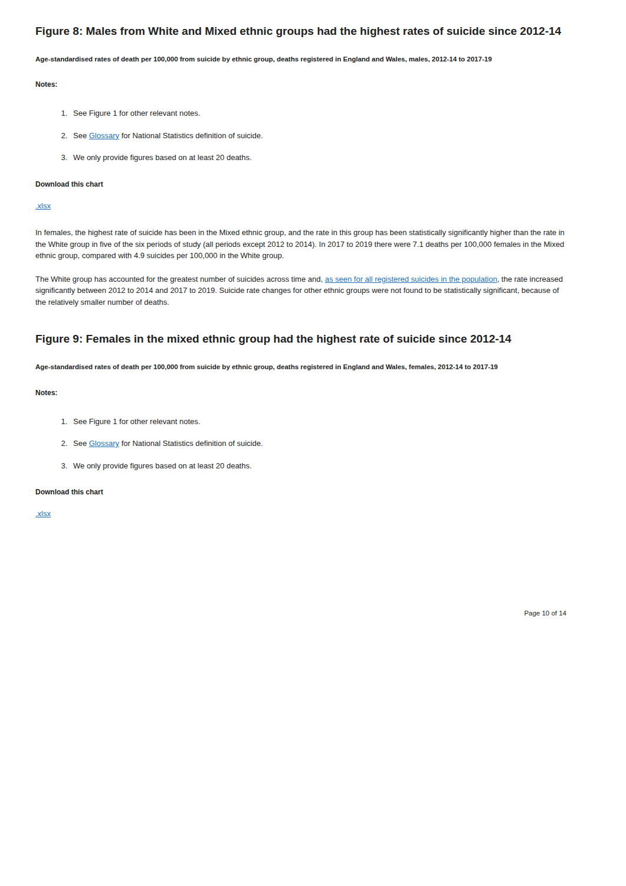Figure 8: Males from White and Mixed ethnic groups had the highest rates of suicide since 2012-14
Age-standardised rates of death per 100,000 from suicide by ethnic group, deaths registered in England and Wales, males, 2012-14 to 2017-19
Notes:
See Figure 1 for other relevant notes.
See Glossary for National Statistics definition of suicide.
We only provide figures based on at least 20 deaths.
Download this chart
.xlsx
In females, the highest rate of suicide has been in the Mixed ethnic group, and the rate in this group has been statistically significantly higher than the rate in the White group in five of the six periods of study (all periods except 2012 to 2014). In 2017 to 2019 there were 7.1 deaths per 100,000 females in the Mixed ethnic group, compared with 4.9 suicides per 100,000 in the White group.
The White group has accounted for the greatest number of suicides across time and, as seen for all registered suicides in the population, the rate increased significantly between 2012 to 2014 and 2017 to 2019. Suicide rate changes for other ethnic groups were not found to be statistically significant, because of the relatively smaller number of deaths.
Figure 9: Females in the mixed ethnic group had the highest rate of suicide since 2012-14
Age-standardised rates of death per 100,000 from suicide by ethnic group, deaths registered in England and Wales, females, 2012-14 to 2017-19
Notes:
See Figure 1 for other relevant notes.
See Glossary for National Statistics definition of suicide.
We only provide figures based on at least 20 deaths.
Download this chart
.xlsx
Page 10 of 14